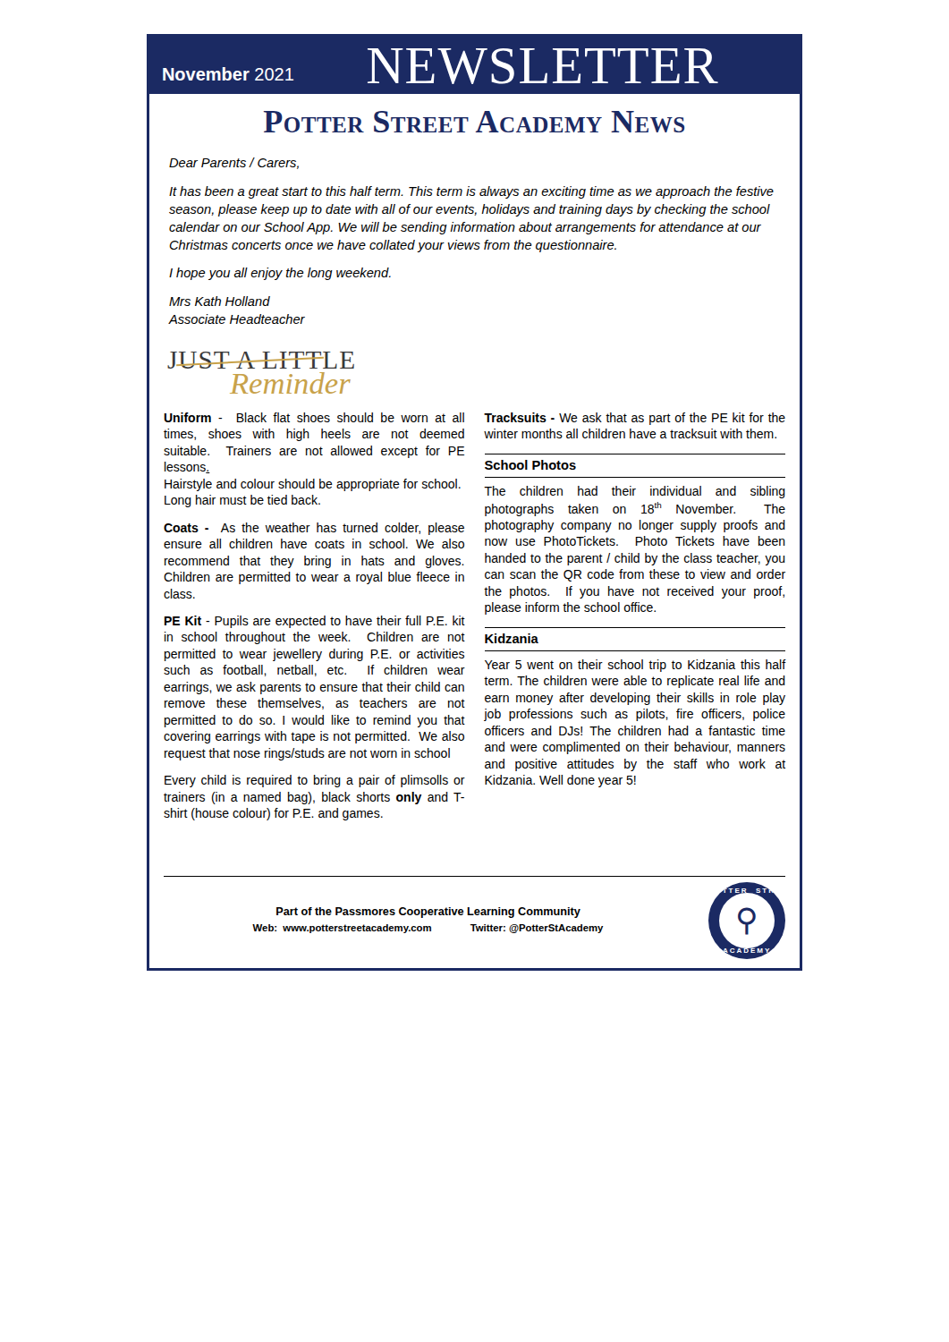November 2021
NEWSLETTER
Potter Street Academy News
Dear Parents / Carers,
It has been a great start to this half term. This term is always an exciting time as we approach the festive season, please keep up to date with all of our events, holidays and training days by checking the school calendar on our School App. We will be sending information about arrangements for attendance at our Christmas concerts once we have collated your views from the questionnaire.
I hope you all enjoy the long weekend.
Mrs Kath Holland
Associate Headteacher
JUST A LITTLE
Reminder
Uniform - Black flat shoes should be worn at all times, shoes with high heels are not deemed suitable. Trainers are not allowed except for PE lessons.
Hairstyle and colour should be appropriate for school. Long hair must be tied back.
Coats - As the weather has turned colder, please ensure all children have coats in school. We also recommend that they bring in hats and gloves. Children are permitted to wear a royal blue fleece in class.
PE Kit - Pupils are expected to have their full P.E. kit in school throughout the week. Children are not permitted to wear jewellery during P.E. or activities such as football, netball, etc. If children wear earrings, we ask parents to ensure that their child can remove these themselves, as teachers are not permitted to do so. I would like to remind you that covering earrings with tape is not permitted. We also request that nose rings/studs are not worn in school
Every child is required to bring a pair of plimsolls or trainers (in a named bag), black shorts only and T-shirt (house colour) for P.E. and games.
Tracksuits - We ask that as part of the PE kit for the winter months all children have a tracksuit with them.
School Photos
The children had their individual and sibling photographs taken on 18th November. The photography company no longer supply proofs and now use PhotoTickets. Photo Tickets have been handed to the parent / child by the class teacher, you can scan the QR code from these to view and order the photos. If you have not received your proof, please inform the school office.
Kidzania
Year 5 went on their school trip to Kidzania this half term. The children were able to replicate real life and earn money after developing their skills in role play job professions such as pilots, fire officers, police officers and DJs! The children had a fantastic time and were complimented on their behaviour, manners and positive attitudes by the staff who work at Kidzania. Well done year 5!
Part of the Passmores Cooperative Learning Community
Web: www.potterstreetacademy.com Twitter: @PotterStAcademy
POTTER STREET
⚲
ACADEMY